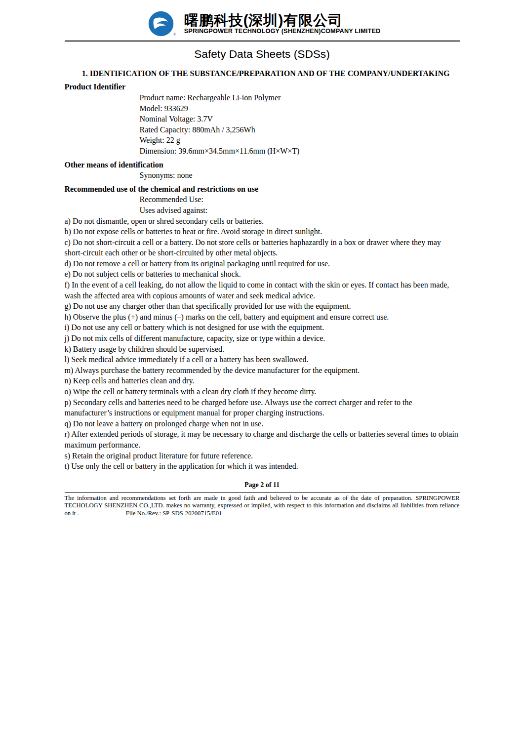®
曙鹏科技(深圳)有限公司
SPRINGPOWER TECHNOLOGY (SHENZHEN)COMPANY LIMITED
Safety Data Sheets (SDSs)
1. IDENTIFICATION OF THE SUBSTANCE/PREPARATION AND OF THE COMPANY/UNDERTAKING
Product Identifier
Product name: Rechargeable Li-ion Polymer
Model: 933629
Nominal Voltage: 3.7V
Rated Capacity: 880mAh / 3,256Wh
Weight: 22 g
Dimension: 39.6mm×34.5mm×11.6mm (H×W×T)
Other means of identification
Synonyms: none
Recommended use of the chemical and restrictions on use
Recommended Use:
Uses advised against:
a) Do not dismantle, open or shred secondary cells or batteries.
b) Do not expose cells or batteries to heat or fire. Avoid storage in direct sunlight.
c) Do not short-circuit a cell or a battery. Do not store cells or batteries haphazardly in a box or drawer where they may
short-circuit each other or be short-circuited by other metal objects.
d) Do not remove a cell or battery from its original packaging until required for use.
e) Do not subject cells or batteries to mechanical shock.
f) In the event of a cell leaking, do not allow the liquid to come in contact with the skin or eyes. If contact has been made, wash the affected area with copious amounts of water and seek medical advice.
g) Do not use any charger other than that specifically provided for use with the equipment.
h) Observe the plus (+) and minus (–) marks on the cell, battery and equipment and ensure correct use.
i) Do not use any cell or battery which is not designed for use with the equipment.
j) Do not mix cells of different manufacture, capacity, size or type within a device.
k) Battery usage by children should be supervised.
l) Seek medical advice immediately if a cell or a battery has been swallowed.
m) Always purchase the battery recommended by the device manufacturer for the equipment.
n) Keep cells and batteries clean and dry.
o) Wipe the cell or battery terminals with a clean dry cloth if they become dirty.
p) Secondary cells and batteries need to be charged before use. Always use the correct charger and refer to the manufacturer’s instructions or equipment manual for proper charging instructions.
q) Do not leave a battery on prolonged charge when not in use.
r) After extended periods of storage, it may be necessary to charge and discharge the cells or batteries several times to obtain maximum performance.
s) Retain the original product literature for future reference.
t) Use only the cell or battery in the application for which it was intended.
Page 2 of 11
The information and recommendations set forth are made in good faith and believed to be accurate as of the date of preparation. SPRINGPOWER TECHOLOGY SHENZHEN CO.,LTD. makes no warranty, expressed or implied, with respect to this information and disclaims all liabilities from reliance on it . --- File No./Rev.: SP-SDS-20200715/E01